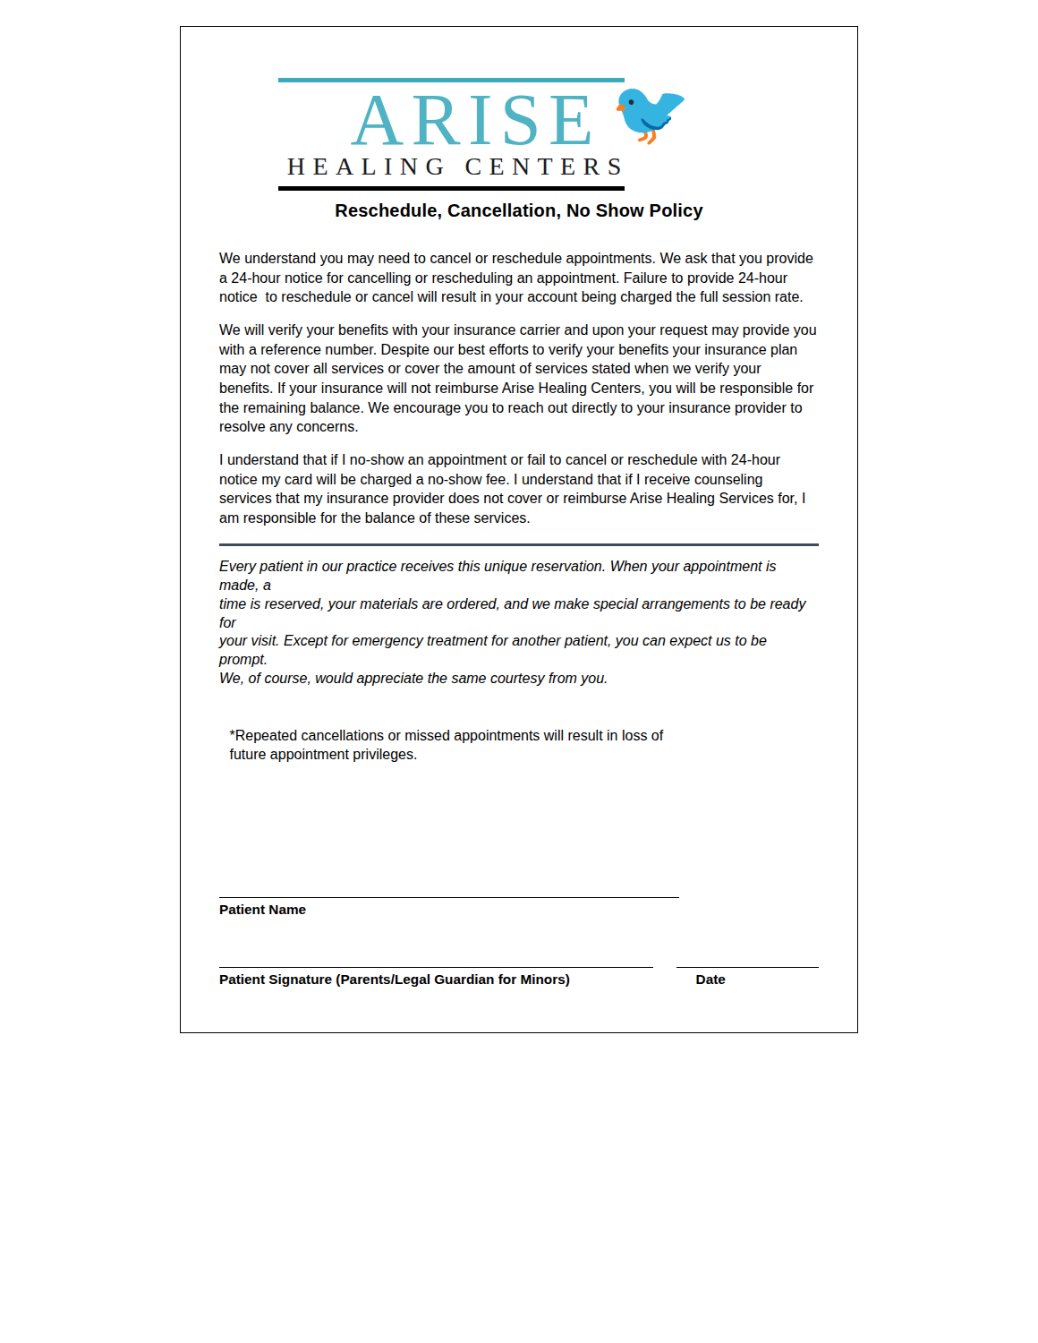ARISE
🐦
HEALING CENTERS
Reschedule, Cancellation, No Show Policy
We understand you may need to cancel or reschedule appointments. We ask that you provide a 24‑hour notice for cancelling or rescheduling an appointment. Failure to provide 24-hour notice to reschedule or cancel will result in your account being charged the full session rate.
We will verify your benefits with your insurance carrier and upon your request may provide you with a reference number. Despite our best efforts to verify your benefits your insurance plan may not cover all services or cover the amount of services stated when we verify your benefits. If your insurance will not reimburse Arise Healing Centers, you will be responsible for the remaining balance. We encourage you to reach out directly to your insurance provider to resolve any concerns.
I understand that if I no-show an appointment or fail to cancel or reschedule with 24‑hour notice my card will be charged a no-show fee. I understand that if I receive counseling services that my insurance provider does not cover or reimburse Arise Healing Services for, I am responsible for the balance of these services.
Every patient in our practice receives this unique reservation. When your appointment is made, a
time is reserved, your materials are ordered, and we make special arrangements to be ready for
your visit. Except for emergency treatment for another patient, you can expect us to be prompt.
We, of course, would appreciate the same courtesy from you.
*Repeated cancellations or missed appointments will result in loss of
future appointment privileges.
Patient Name
Patient Signature (Parents/Legal Guardian for Minors)
Date